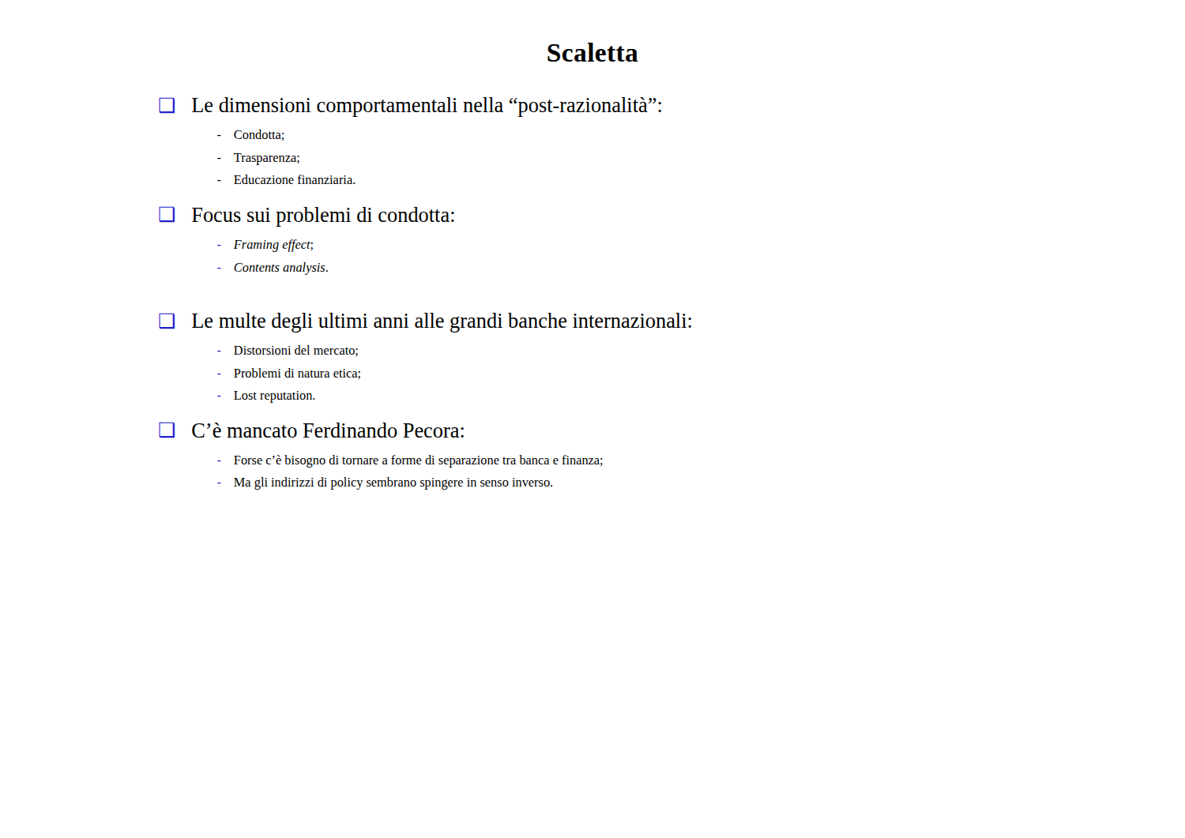Scaletta
Le dimensioni comportamentali nella “post-razionalità”:
Condotta;
Trasparenza;
Educazione finanziaria.
Focus sui problemi di condotta:
Framing effect;
Contents analysis.
Le multe degli ultimi anni alle grandi banche internazionali:
Distorsioni del mercato;
Problemi di natura etica;
Lost reputation.
C’è mancato Ferdinando Pecora:
Forse c’è bisogno di tornare a forme di separazione tra banca e finanza;
Ma gli indirizzi di policy sembrano spingere in senso inverso.